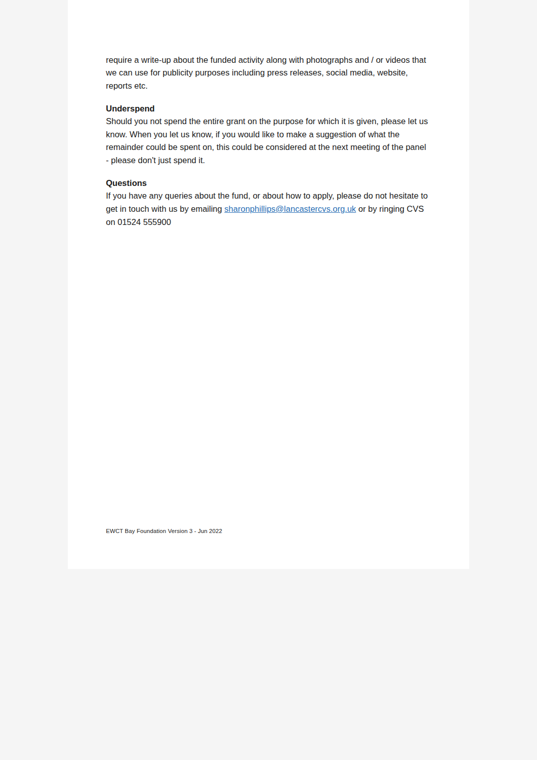require a write-up about the funded activity along with photographs and / or videos that we can use for publicity purposes including press releases, social media, website, reports etc.
Underspend
Should you not spend the entire grant on the purpose for which it is given, please let us know. When you let us know, if you would like to make a suggestion of what the remainder could be spent on, this could be considered at the next meeting of the panel - please don't just spend it.
Questions
If you have any queries about the fund, or about how to apply, please do not hesitate to get in touch with us by emailing sharonphillips@lancastercvs.org.uk or by ringing CVS on 01524 555900
EWCT Bay Foundation Version 3 - Jun 2022